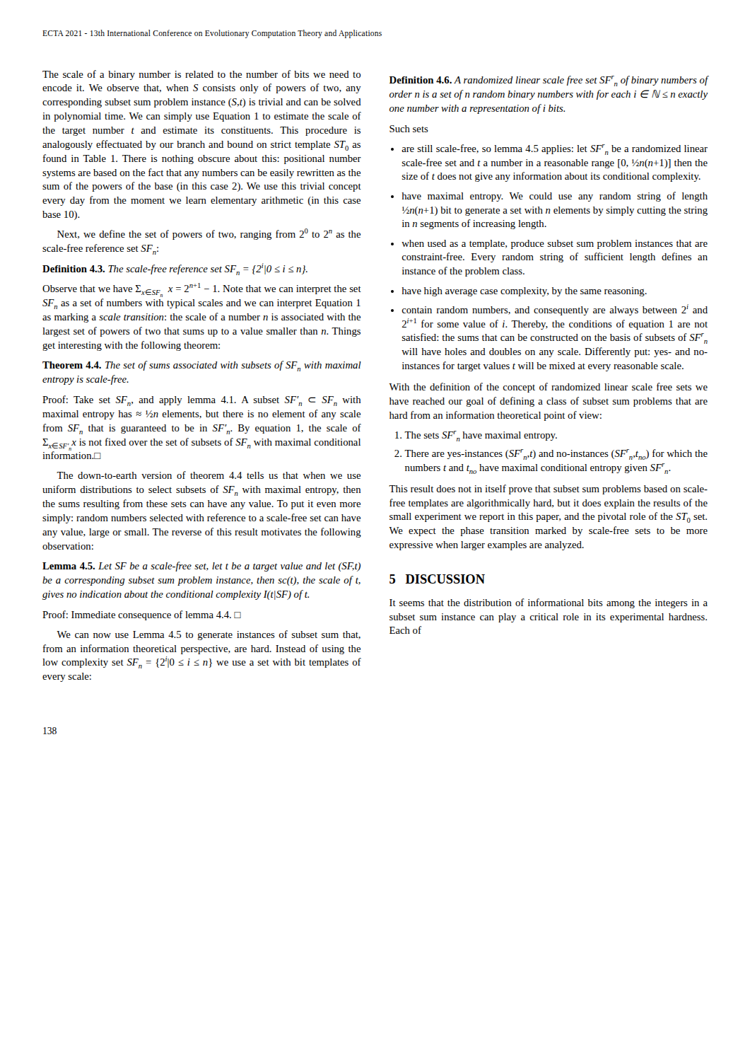ECTA 2021 - 13th International Conference on Evolutionary Computation Theory and Applications
The scale of a binary number is related to the number of bits we need to encode it. We observe that, when S consists only of powers of two, any corresponding subset sum problem instance (S,t) is trivial and can be solved in polynomial time. We can simply use Equation 1 to estimate the scale of the target number t and estimate its constituents. This procedure is analogously effectuated by our branch and bound on strict template ST0 as found in Table 1. There is nothing obscure about this: positional number systems are based on the fact that any numbers can be easily rewritten as the sum of the powers of the base (in this case 2). We use this trivial concept every day from the moment we learn elementary arithmetic (in this case base 10).
Next, we define the set of powers of two, ranging from 20 to 2n as the scale-free reference set SFn:
Definition 4.3. The scale-free reference set SFn = {2i|0 ≤ i ≤ n}.
Observe that we have Σx∈SFn x = 2n+1 − 1. Note that we can interpret the set SFn as a set of numbers with typical scales and we can interpret Equation 1 as marking a scale transition: the scale of a number n is associated with the largest set of powers of two that sums up to a value smaller than n. Things get interesting with the following theorem:
Theorem 4.4. The set of sums associated with subsets of SFn with maximal entropy is scale-free.
Proof: Take set SFn, and apply lemma 4.1. A subset SF′n ⊂ SFn with maximal entropy has ≈ ½n elements, but there is no element of any scale from SFn that is guaranteed to be in SF′n. By equation 1, the scale of Σx∈SF′nx is not fixed over the set of subsets of SFn with maximal conditional information.□
The down-to-earth version of theorem 4.4 tells us that when we use uniform distributions to select subsets of SFn with maximal entropy, then the sums resulting from these sets can have any value. To put it even more simply: random numbers selected with reference to a scale-free set can have any value, large or small. The reverse of this result motivates the following observation:
Lemma 4.5. Let SF be a scale-free set, let t be a target value and let (SF,t) be a corresponding subset sum problem instance, then sc(t), the scale of t, gives no indication about the conditional complexity I(t|SF) of t.
Proof: Immediate consequence of lemma 4.4. □
We can now use Lemma 4.5 to generate instances of subset sum that, from an information theoretical perspective, are hard. Instead of using the low complexity set SFn = {2i|0 ≤ i ≤ n} we use a set with bit templates of every scale:
Definition 4.6. A randomized linear scale free set SFrn of binary numbers of order n is a set of n random binary numbers with for each i ∈ ℕ ≤ n exactly one number with a representation of i bits.
Such sets
are still scale-free, so lemma 4.5 applies: let SFrn be a randomized linear scale-free set and t a number in a reasonable range [0, ½n(n+1)] then the size of t does not give any information about its conditional complexity.
have maximal entropy. We could use any random string of length ½n(n+1) bit to generate a set with n elements by simply cutting the string in n segments of increasing length.
when used as a template, produce subset sum problem instances that are constraint-free. Every random string of sufficient length defines an instance of the problem class.
have high average case complexity, by the same reasoning.
contain random numbers, and consequently are always between 2i and 2i+1 for some value of i. Thereby, the conditions of equation 1 are not satisfied: the sums that can be constructed on the basis of subsets of SFrn will have holes and doubles on any scale. Differently put: yes- and no-instances for target values t will be mixed at every reasonable scale.
With the definition of the concept of randomized linear scale free sets we have reached our goal of defining a class of subset sum problems that are hard from an information theoretical point of view:
The sets SFrn have maximal entropy.
There are yes-instances (SFrn,t) and no-instances (SFrn,tno) for which the numbers t and tno have maximal conditional entropy given SFrn.
This result does not in itself prove that subset sum problems based on scale-free templates are algorithmically hard, but it does explain the results of the small experiment we report in this paper, and the pivotal role of the ST0 set. We expect the phase transition marked by scale-free sets to be more expressive when larger examples are analyzed.
5 DISCUSSION
It seems that the distribution of informational bits among the integers in a subset sum instance can play a critical role in its experimental hardness. Each of
138